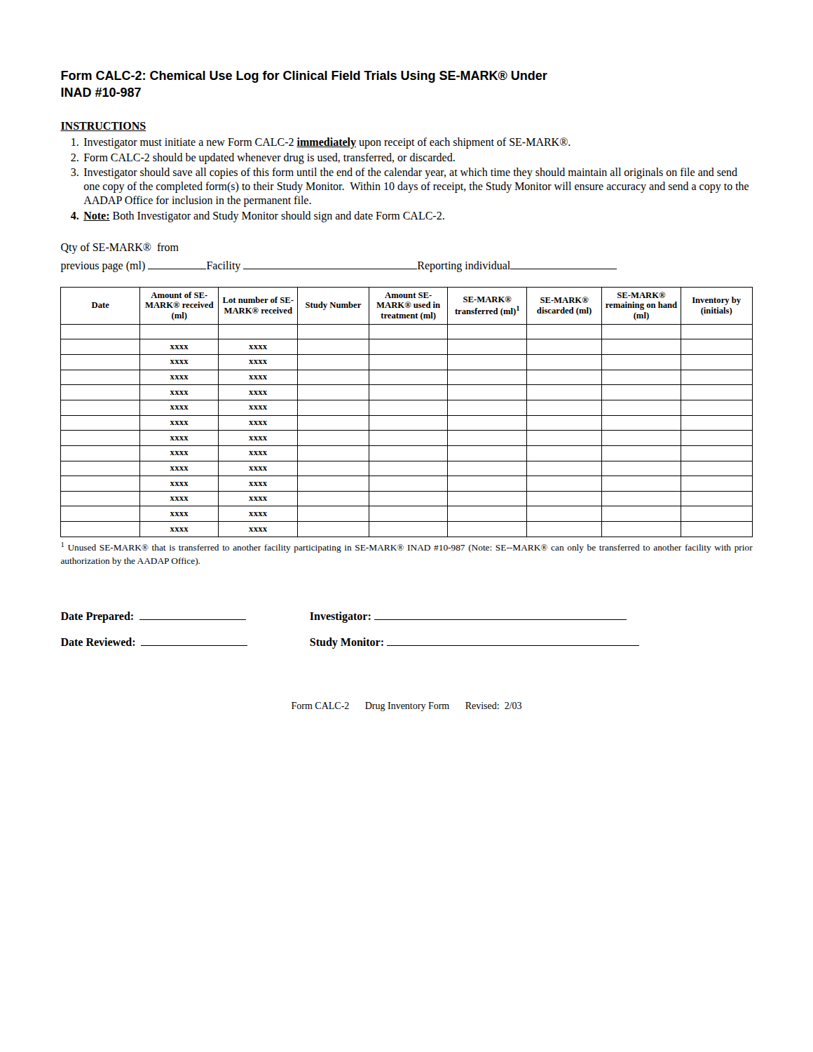Form CALC-2: Chemical Use Log for Clinical Field Trials Using SE-MARK® Under
INAD #10-987
INSTRUCTIONS
Investigator must initiate a new Form CALC-2 immediately upon receipt of each shipment of SE-MARK®.
Form CALC-2 should be updated whenever drug is used, transferred, or discarded.
Investigator should save all copies of this form until the end of the calendar year, at which time they should maintain all originals on file and send one copy of the completed form(s) to their Study Monitor. Within 10 days of receipt, the Study Monitor will ensure accuracy and send a copy to the AADAP Office for inclusion in the permanent file.
Note: Both Investigator and Study Monitor should sign and date Form CALC-2.
Qty of SE-MARK® from
previous page (ml) Facility Reporting individual
| Date | Amount of SE-MARK® received (ml) | Lot number of SE-MARK® received | Study Number | Amount SE-MARK® used in treatment (ml) | SE-MARK® transferred (ml) 1 | SE-MARK® discarded (ml) | SE-MARK® remaining on hand (ml) | Inventory by (initials) |
| --- | --- | --- | --- | --- | --- | --- | --- | --- |
| | xxxx | xxxx | | | | | | |
| | xxxx | xxxx | | | | | | |
| | xxxx | xxxx | | | | | | |
| | xxxx | xxxx | | | | | | |
| | xxxx | xxxx | | | | | | |
| | xxxx | xxxx | | | | | | |
| | xxxx | xxxx | | | | | | |
| | xxxx | xxxx | | | | | | |
| | xxxx | xxxx | | | | | | |
| | xxxx | xxxx | | | | | | |
| | xxxx | xxxx | | | | | | |
| | xxxx | xxxx | | | | | | |
| | xxxx | xxxx | | | | | | |
1 Unused SE-MARK® that is transferred to another facility participating in SE-MARK® INAD #10-987 (Note: SE--MARK® can only be transferred to another facility with prior authorization by the AADAP Office).
| Date Prepared: | Investigator: |
| Date Reviewed: | Study Monitor: |
Form CALC-2 Drug Inventory Form Revised: 2/03